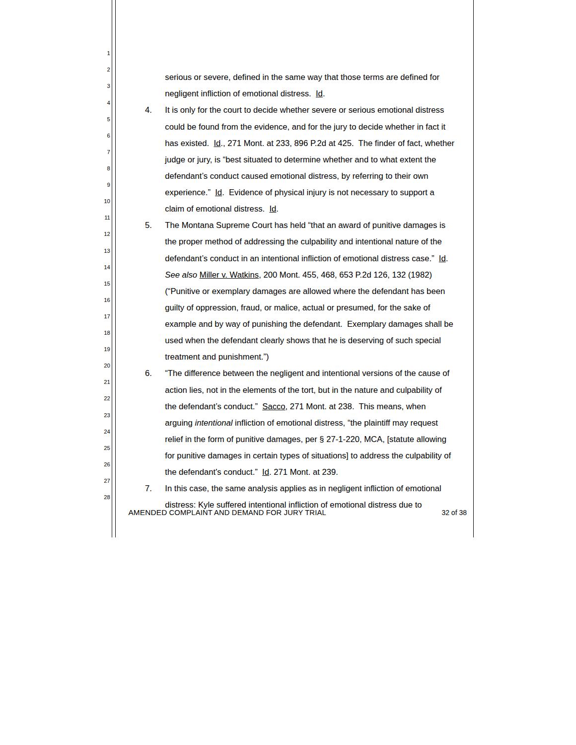1
2
3
4
5
6
7
8
9
10
11
12
13
14
15
16
17
18
19
20
21
22
23
24
25
26
27
28
serious or severe, defined in the same way that those terms are defined for negligent infliction of emotional distress. Id.
4. It is only for the court to decide whether severe or serious emotional distress could be found from the evidence, and for the jury to decide whether in fact it has existed. Id., 271 Mont. at 233, 896 P.2d at 425. The finder of fact, whether judge or jury, is “best situated to determine whether and to what extent the defendant’s conduct caused emotional distress, by referring to their own experience.” Id. Evidence of physical injury is not necessary to support a claim of emotional distress. Id.
5. The Montana Supreme Court has held “that an award of punitive damages is the proper method of addressing the culpability and intentional nature of the defendant’s conduct in an intentional infliction of emotional distress case.” Id. See also Miller v. Watkins, 200 Mont. 455, 468, 653 P.2d 126, 132 (1982) (“Punitive or exemplary damages are allowed where the defendant has been guilty of oppression, fraud, or malice, actual or presumed, for the sake of example and by way of punishing the defendant. Exemplary damages shall be used when the defendant clearly shows that he is deserving of such special treatment and punishment.”)
6. “The difference between the negligent and intentional versions of the cause of action lies, not in the elements of the tort, but in the nature and culpability of the defendant’s conduct.” Sacco, 271 Mont. at 238. This means, when arguing intentional infliction of emotional distress, “the plaintiff may request relief in the form of punitive damages, per § 27-1-220, MCA, [statute allowing for punitive damages in certain types of situations] to address the culpability of the defendant's conduct.” Id. 271 Mont. at 239.
7. In this case, the same analysis applies as in negligent infliction of emotional distress: Kyle suffered intentional infliction of emotional distress due to
AMENDED COMPLAINT AND DEMAND FOR JURY TRIAL 32 of 38